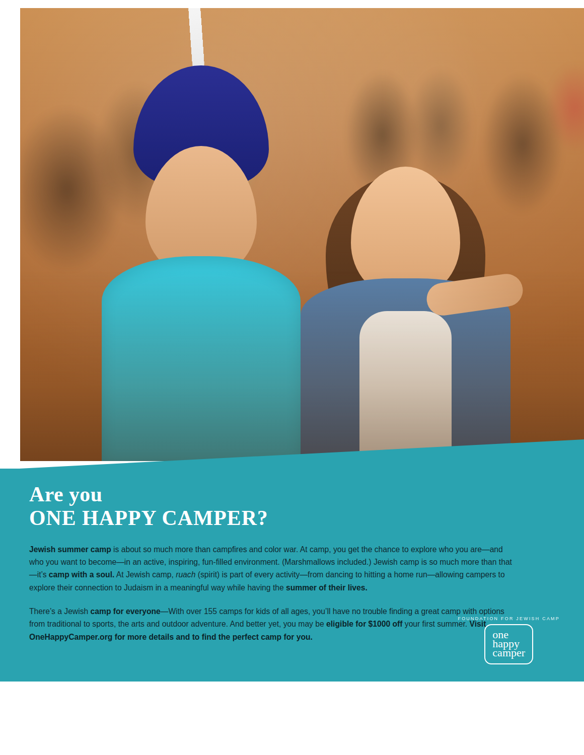Are you One Happy Camper?
Jewish summer camp is about so much more than campfires and color war. At camp, you get the chance to explore who you are—and who you want to become—in an active, inspiring, fun-filled environment. (Marshmallows included.) Jewish camp is so much more than that—it’s camp with a soul. At Jewish camp, ruach (spirit) is part of every activity—from dancing to hitting a home run—allowing campers to explore their connection to Judaism in a meaningful way while having the summer of their lives.
There’s a Jewish camp for everyone—With over 155 camps for kids of all ages, you’ll have no trouble finding a great camp with options from traditional to sports, the arts and outdoor adventure. And better yet, you may be eligible for $1000 off your first summer. Visit OneHappyCamper.org for more details and to find the perfect camp for you.
Foundation for Jewish Camp
one happy camper